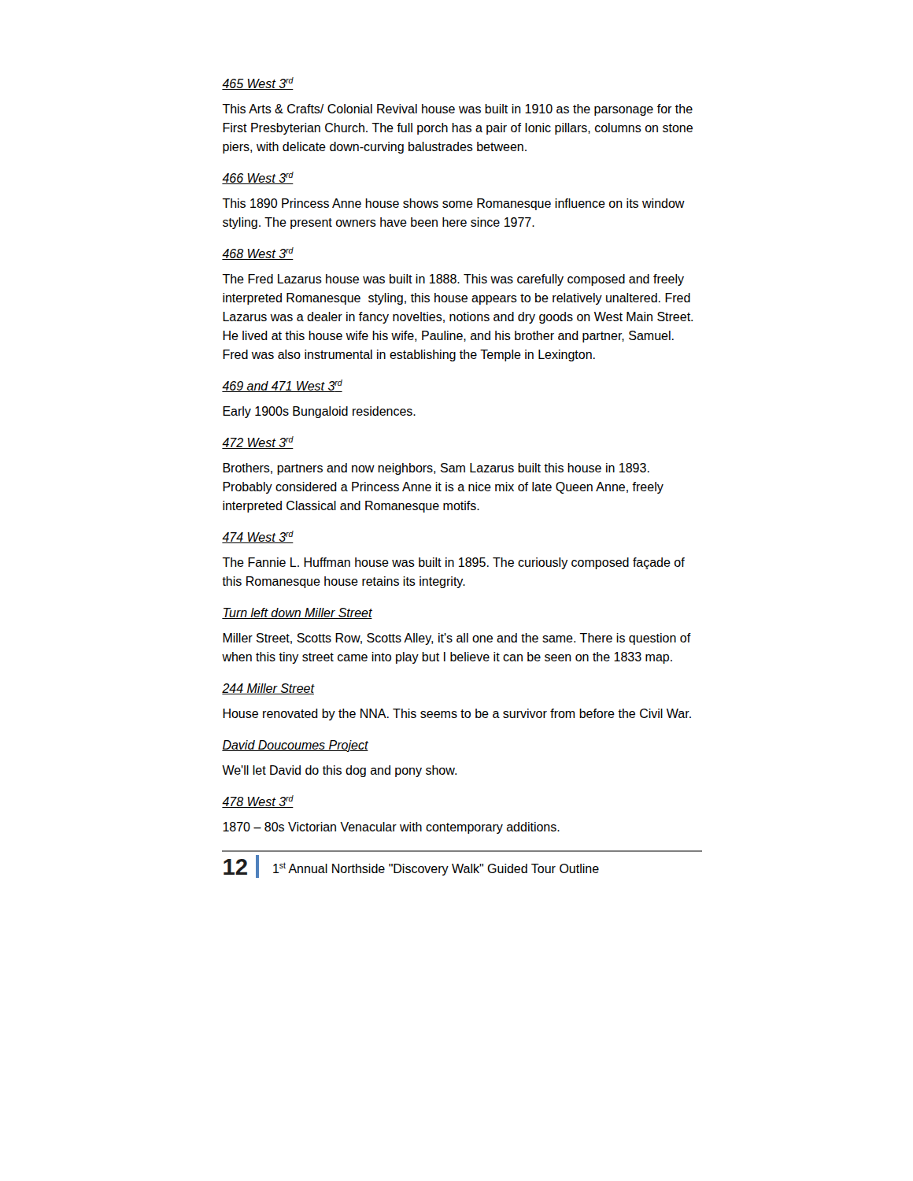465 West 3rd
This Arts & Crafts/ Colonial Revival house was built in 1910 as the parsonage for the First Presbyterian Church. The full porch has a pair of Ionic pillars, columns on stone piers, with delicate down-curving balustrades between.
466 West 3rd
This 1890 Princess Anne house shows some Romanesque influence on its window styling. The present owners have been here since 1977.
468 West 3rd
The Fred Lazarus house was built in 1888. This was carefully composed and freely interpreted Romanesque styling, this house appears to be relatively unaltered. Fred Lazarus was a dealer in fancy novelties, notions and dry goods on West Main Street. He lived at this house wife his wife, Pauline, and his brother and partner, Samuel. Fred was also instrumental in establishing the Temple in Lexington.
469 and 471 West 3rd
Early 1900s Bungaloid residences.
472 West 3rd
Brothers, partners and now neighbors, Sam Lazarus built this house in 1893. Probably considered a Princess Anne it is a nice mix of late Queen Anne, freely interpreted Classical and Romanesque motifs.
474 West 3rd
The Fannie L. Huffman house was built in 1895. The curiously composed façade of this Romanesque house retains its integrity.
Turn left down Miller Street
Miller Street, Scotts Row, Scotts Alley, it's all one and the same. There is question of when this tiny street came into play but I believe it can be seen on the 1833 map.
244 Miller Street
House renovated by the NNA. This seems to be a survivor from before the Civil War.
David Doucoumes Project
We'll let David do this dog and pony show.
478 West 3rd
1870 – 80s Victorian Venacular with contemporary additions.
12
1st Annual Northside "Discovery Walk" Guided Tour Outline